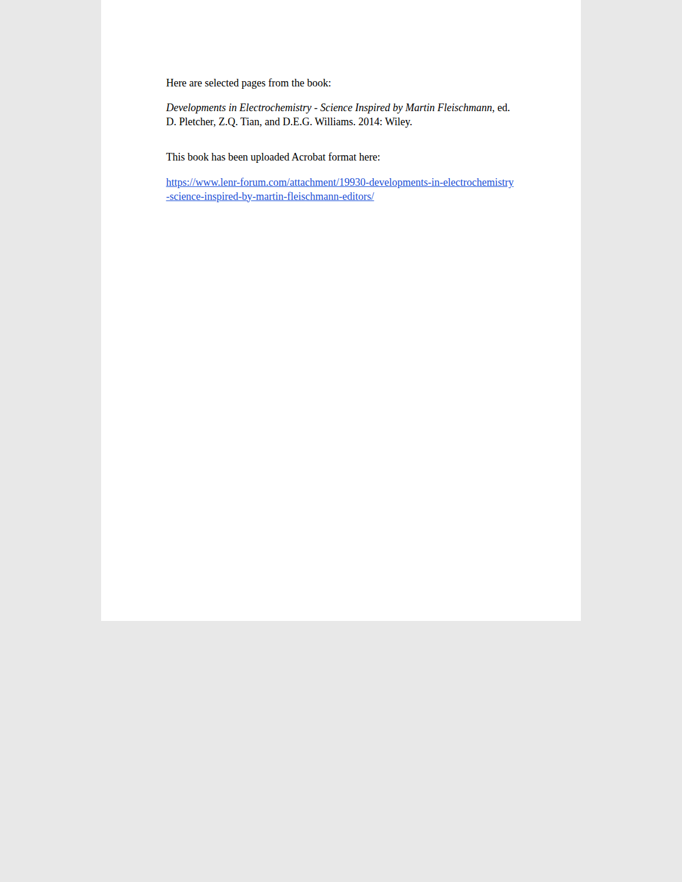Here are selected pages from the book:
Developments in Electrochemistry - Science Inspired by Martin Fleischmann, ed. D. Pletcher, Z.Q. Tian, and D.E.G. Williams. 2014: Wiley.
This book has been uploaded Acrobat format here:
https://www.lenr-forum.com/attachment/19930-developments-in-electrochemistry-science-inspired-by-martin-fleischmann-editors/